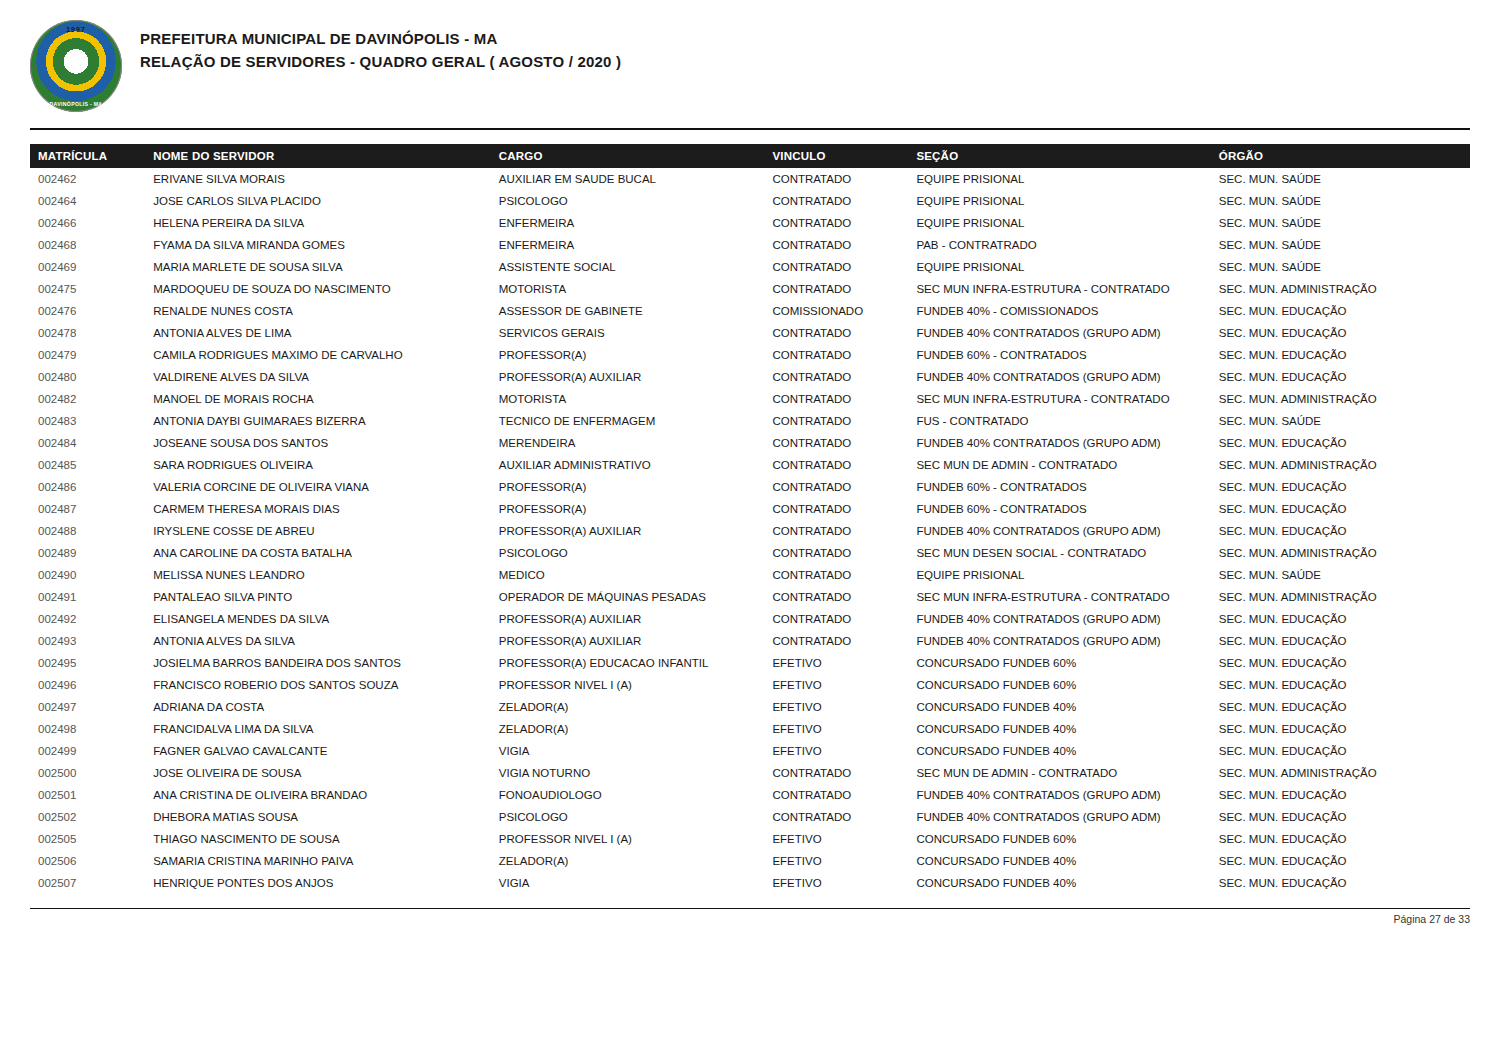PREFEITURA MUNICIPAL DE DAVINÓPOLIS - MA
RELAÇÃO DE SERVIDORES - QUADRO GERAL ( AGOSTO / 2020 )
| MATRÍCULA | NOME DO SERVIDOR | CARGO | VINCULO | SEÇÃO | ÓRGÃO |
| --- | --- | --- | --- | --- | --- |
| 002462 | ERIVANE SILVA MORAIS | AUXILIAR EM SAUDE BUCAL | CONTRATADO | EQUIPE PRISIONAL | SEC. MUN. SAÚDE |
| 002464 | JOSE CARLOS SILVA PLACIDO | PSICOLOGO | CONTRATADO | EQUIPE PRISIONAL | SEC. MUN. SAÚDE |
| 002466 | HELENA PEREIRA DA SILVA | ENFERMEIRA | CONTRATADO | EQUIPE PRISIONAL | SEC. MUN. SAÚDE |
| 002468 | FYAMA DA SILVA MIRANDA GOMES | ENFERMEIRA | CONTRATADO | PAB - CONTRATRADO | SEC. MUN. SAÚDE |
| 002469 | MARIA MARLETE DE SOUSA SILVA | ASSISTENTE SOCIAL | CONTRATADO | EQUIPE PRISIONAL | SEC. MUN. SAÚDE |
| 002475 | MARDOQUEU DE SOUZA DO NASCIMENTO | MOTORISTA | CONTRATADO | SEC MUN INFRA-ESTRUTURA - CONTRATADO | SEC. MUN. ADMINISTRAÇÃO |
| 002476 | RENALDE NUNES COSTA | ASSESSOR DE GABINETE | COMISSIONADO | FUNDEB 40% - COMISSIONADOS | SEC. MUN. EDUCAÇÃO |
| 002478 | ANTONIA ALVES DE LIMA | SERVICOS GERAIS | CONTRATADO | FUNDEB 40% CONTRATADOS (GRUPO ADM) | SEC. MUN. EDUCAÇÃO |
| 002479 | CAMILA RODRIGUES MAXIMO DE CARVALHO | PROFESSOR(A) | CONTRATADO | FUNDEB 60% - CONTRATADOS | SEC. MUN. EDUCAÇÃO |
| 002480 | VALDIRENE ALVES DA SILVA | PROFESSOR(A) AUXILIAR | CONTRATADO | FUNDEB 40% CONTRATADOS (GRUPO ADM) | SEC. MUN. EDUCAÇÃO |
| 002482 | MANOEL DE MORAIS ROCHA | MOTORISTA | CONTRATADO | SEC MUN INFRA-ESTRUTURA - CONTRATADO | SEC. MUN. ADMINISTRAÇÃO |
| 002483 | ANTONIA DAYBI GUIMARAES BIZERRA | TECNICO DE ENFERMAGEM | CONTRATADO | FUS - CONTRATADO | SEC. MUN. SAÚDE |
| 002484 | JOSEANE SOUSA DOS SANTOS | MERENDEIRA | CONTRATADO | FUNDEB 40% CONTRATADOS (GRUPO ADM) | SEC. MUN. EDUCAÇÃO |
| 002485 | SARA RODRIGUES OLIVEIRA | AUXILIAR ADMINISTRATIVO | CONTRATADO | SEC MUN DE ADMIN - CONTRATADO | SEC. MUN. ADMINISTRAÇÃO |
| 002486 | VALERIA CORCINE DE OLIVEIRA VIANA | PROFESSOR(A) | CONTRATADO | FUNDEB 60% - CONTRATADOS | SEC. MUN. EDUCAÇÃO |
| 002487 | CARMEM THERESA MORAIS DIAS | PROFESSOR(A) | CONTRATADO | FUNDEB 60% - CONTRATADOS | SEC. MUN. EDUCAÇÃO |
| 002488 | IRYSLENE COSSE DE ABREU | PROFESSOR(A) AUXILIAR | CONTRATADO | FUNDEB 40% CONTRATADOS (GRUPO ADM) | SEC. MUN. EDUCAÇÃO |
| 002489 | ANA CAROLINE DA COSTA BATALHA | PSICOLOGO | CONTRATADO | SEC MUN DESEN SOCIAL - CONTRATADO | SEC. MUN. ADMINISTRAÇÃO |
| 002490 | MELISSA NUNES LEANDRO | MEDICO | CONTRATADO | EQUIPE PRISIONAL | SEC. MUN. SAÚDE |
| 002491 | PANTALEAO SILVA PINTO | OPERADOR DE MÁQUINAS PESADAS | CONTRATADO | SEC MUN INFRA-ESTRUTURA - CONTRATADO | SEC. MUN. ADMINISTRAÇÃO |
| 002492 | ELISANGELA MENDES DA SILVA | PROFESSOR(A) AUXILIAR | CONTRATADO | FUNDEB 40% CONTRATADOS (GRUPO ADM) | SEC. MUN. EDUCAÇÃO |
| 002493 | ANTONIA ALVES DA SILVA | PROFESSOR(A) AUXILIAR | CONTRATADO | FUNDEB 40% CONTRATADOS (GRUPO ADM) | SEC. MUN. EDUCAÇÃO |
| 002495 | JOSIELMA BARROS BANDEIRA DOS SANTOS | PROFESSOR(A) EDUCACAO INFANTIL | EFETIVO | CONCURSADO FUNDEB 60% | SEC. MUN. EDUCAÇÃO |
| 002496 | FRANCISCO ROBERIO DOS SANTOS SOUZA | PROFESSOR NIVEL I (A) | EFETIVO | CONCURSADO FUNDEB 60% | SEC. MUN. EDUCAÇÃO |
| 002497 | ADRIANA DA COSTA | ZELADOR(A) | EFETIVO | CONCURSADO FUNDEB 40% | SEC. MUN. EDUCAÇÃO |
| 002498 | FRANCIDALVA LIMA DA SILVA | ZELADOR(A) | EFETIVO | CONCURSADO FUNDEB 40% | SEC. MUN. EDUCAÇÃO |
| 002499 | FAGNER GALVAO CAVALCANTE | VIGIA | EFETIVO | CONCURSADO FUNDEB 40% | SEC. MUN. EDUCAÇÃO |
| 002500 | JOSE OLIVEIRA DE SOUSA | VIGIA NOTURNO | CONTRATADO | SEC MUN DE ADMIN - CONTRATADO | SEC. MUN. ADMINISTRAÇÃO |
| 002501 | ANA CRISTINA DE OLIVEIRA BRANDAO | FONOAUDIOLOGO | CONTRATADO | FUNDEB 40% CONTRATADOS (GRUPO ADM) | SEC. MUN. EDUCAÇÃO |
| 002502 | DHEBORA MATIAS SOUSA | PSICOLOGO | CONTRATADO | FUNDEB 40% CONTRATADOS (GRUPO ADM) | SEC. MUN. EDUCAÇÃO |
| 002505 | THIAGO NASCIMENTO DE SOUSA | PROFESSOR NIVEL I (A) | EFETIVO | CONCURSADO FUNDEB 60% | SEC. MUN. EDUCAÇÃO |
| 002506 | SAMARIA CRISTINA MARINHO PAIVA | ZELADOR(A) | EFETIVO | CONCURSADO FUNDEB 40% | SEC. MUN. EDUCAÇÃO |
| 002507 | HENRIQUE PONTES DOS ANJOS | VIGIA | EFETIVO | CONCURSADO FUNDEB 40% | SEC. MUN. EDUCAÇÃO |
Página 27 de 33